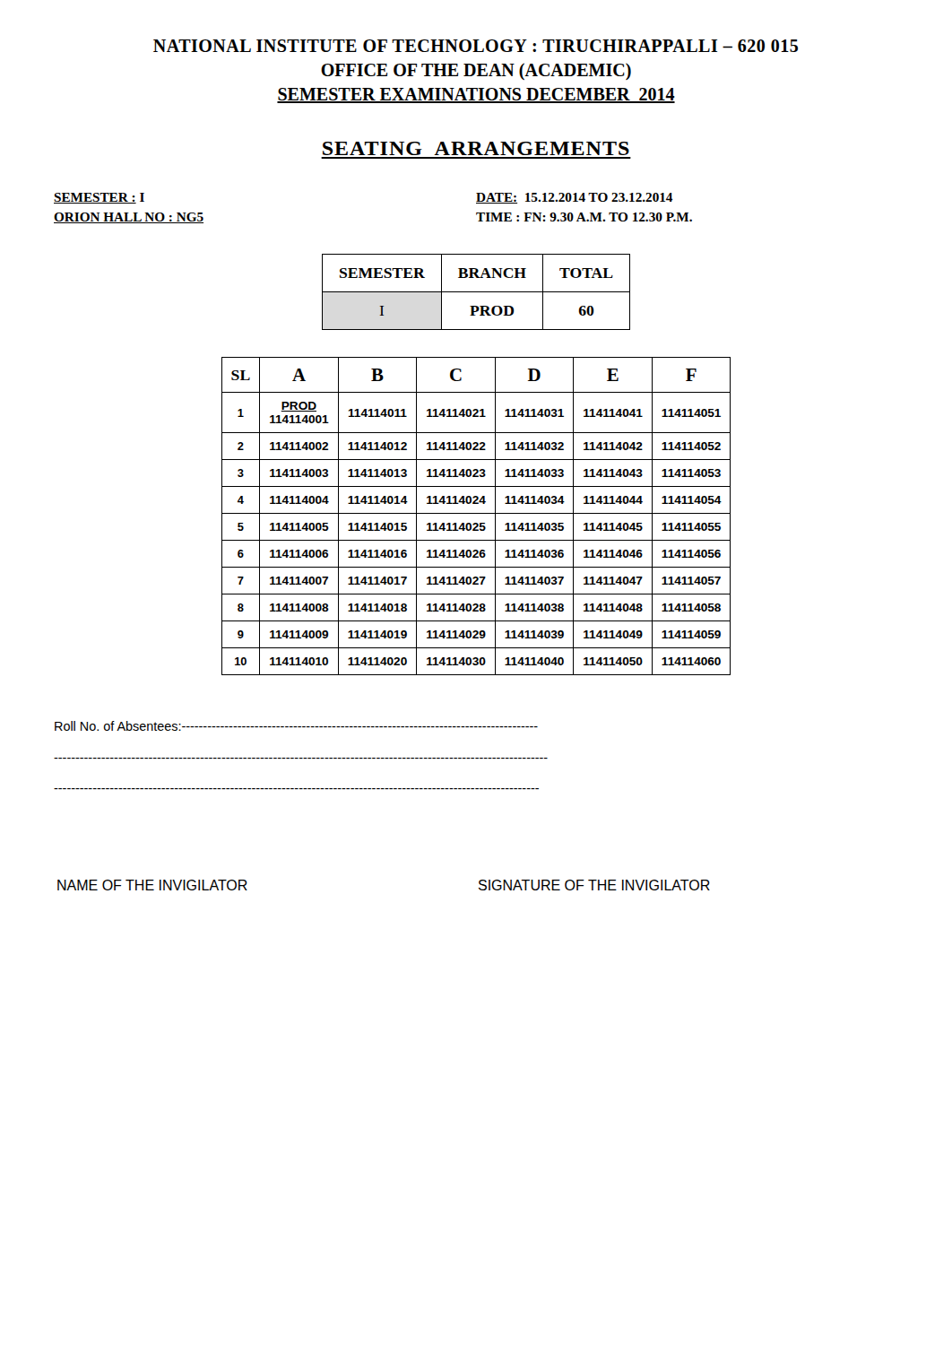NATIONAL INSTITUTE OF TECHNOLOGY : TIRUCHIRAPPALLI – 620 015
OFFICE OF THE DEAN (ACADEMIC)
SEMESTER EXAMINATIONS DECEMBER 2014
SEATING ARRANGEMENTS
| SEMESTER : I | DATE: 15.12.2014 TO 23.12.2014 |
| ORION HALL NO : NG5 | TIME : FN: 9.30 A.M. TO 12.30 P.M. |
| SEMESTER | BRANCH | TOTAL |
| --- | --- | --- |
| I | PROD | 60 |
| SL | A | B | C | D | E | F |
| --- | --- | --- | --- | --- | --- | --- |
| 1 | PROD 114114001 | 114114011 | 114114021 | 114114031 | 114114041 | 114114051 |
| 2 | 114114002 | 114114012 | 114114022 | 114114032 | 114114042 | 114114052 |
| 3 | 114114003 | 114114013 | 114114023 | 114114033 | 114114043 | 114114053 |
| 4 | 114114004 | 114114014 | 114114024 | 114114034 | 114114044 | 114114054 |
| 5 | 114114005 | 114114015 | 114114025 | 114114035 | 114114045 | 114114055 |
| 6 | 114114006 | 114114016 | 114114026 | 114114036 | 114114046 | 114114056 |
| 7 | 114114007 | 114114017 | 114114027 | 114114037 | 114114047 | 114114057 |
| 8 | 114114008 | 114114018 | 114114028 | 114114038 | 114114048 | 114114058 |
| 9 | 114114009 | 114114019 | 114114029 | 114114039 | 114114049 | 114114059 |
| 10 | 114114010 | 114114020 | 114114030 | 114114040 | 114114050 | 114114060 |
Roll No. of Absentees:-----------------------------------------------------------------------------------
-------------------------------------------------------------------------------------------------------------------
-----------------------------------------------------------------------------------------------------------------
| NAME OF THE INVIGILATOR | SIGNATURE OF THE INVIGILATOR |